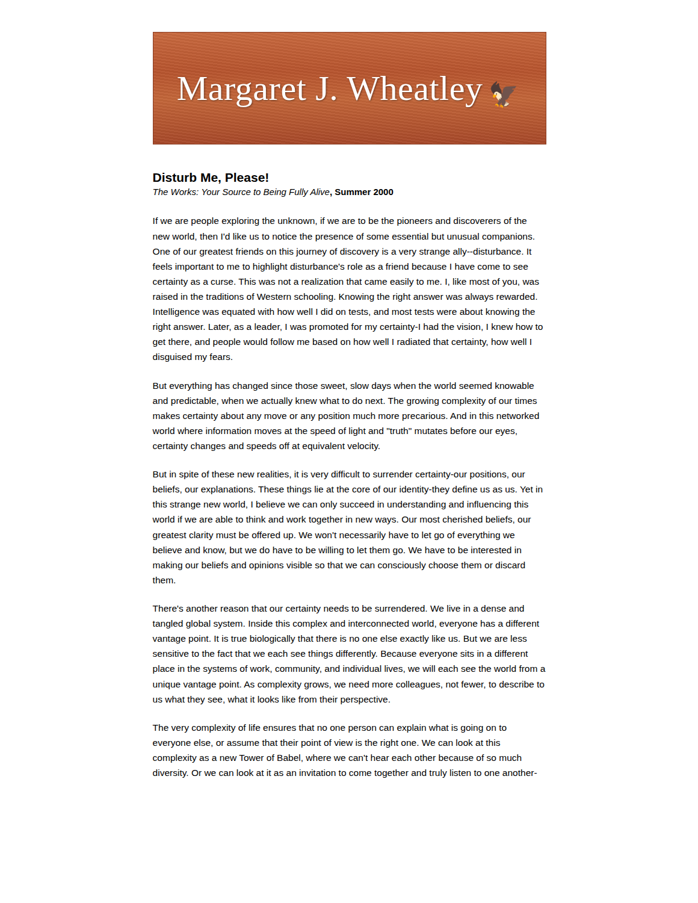Margaret J. Wheatley
🦅
Disturb Me, Please!
The Works: Your Source to Being Fully Alive, Summer 2000
If we are people exploring the unknown, if we are to be the pioneers and discoverers of the new world, then I'd like us to notice the presence of some essential but unusual companions. One of our greatest friends on this journey of discovery is a very strange ally--disturbance. It feels important to me to highlight disturbance's role as a friend because I have come to see certainty as a curse. This was not a realization that came easily to me. I, like most of you, was raised in the traditions of Western schooling. Knowing the right answer was always rewarded. Intelligence was equated with how well I did on tests, and most tests were about knowing the right answer. Later, as a leader, I was promoted for my certainty-I had the vision, I knew how to get there, and people would follow me based on how well I radiated that certainty, how well I disguised my fears.
But everything has changed since those sweet, slow days when the world seemed knowable and predictable, when we actually knew what to do next. The growing complexity of our times makes certainty about any move or any position much more precarious. And in this networked world where information moves at the speed of light and "truth" mutates before our eyes, certainty changes and speeds off at equivalent velocity.
But in spite of these new realities, it is very difficult to surrender certainty-our positions, our beliefs, our explanations. These things lie at the core of our identity-they define us as us. Yet in this strange new world, I believe we can only succeed in understanding and influencing this world if we are able to think and work together in new ways. Our most cherished beliefs, our greatest clarity must be offered up. We won't necessarily have to let go of everything we believe and know, but we do have to be willing to let them go. We have to be interested in making our beliefs and opinions visible so that we can consciously choose them or discard them.
There's another reason that our certainty needs to be surrendered. We live in a dense and tangled global system. Inside this complex and interconnected world, everyone has a different vantage point. It is true biologically that there is no one else exactly like us. But we are less sensitive to the fact that we each see things differently. Because everyone sits in a different place in the systems of work, community, and individual lives, we will each see the world from a unique vantage point. As complexity grows, we need more colleagues, not fewer, to describe to us what they see, what it looks like from their perspective.
The very complexity of life ensures that no one person can explain what is going on to everyone else, or assume that their point of view is the right one. We can look at this complexity as a new Tower of Babel, where we can't hear each other because of so much diversity. Or we can look at it as an invitation to come together and truly listen to one another-